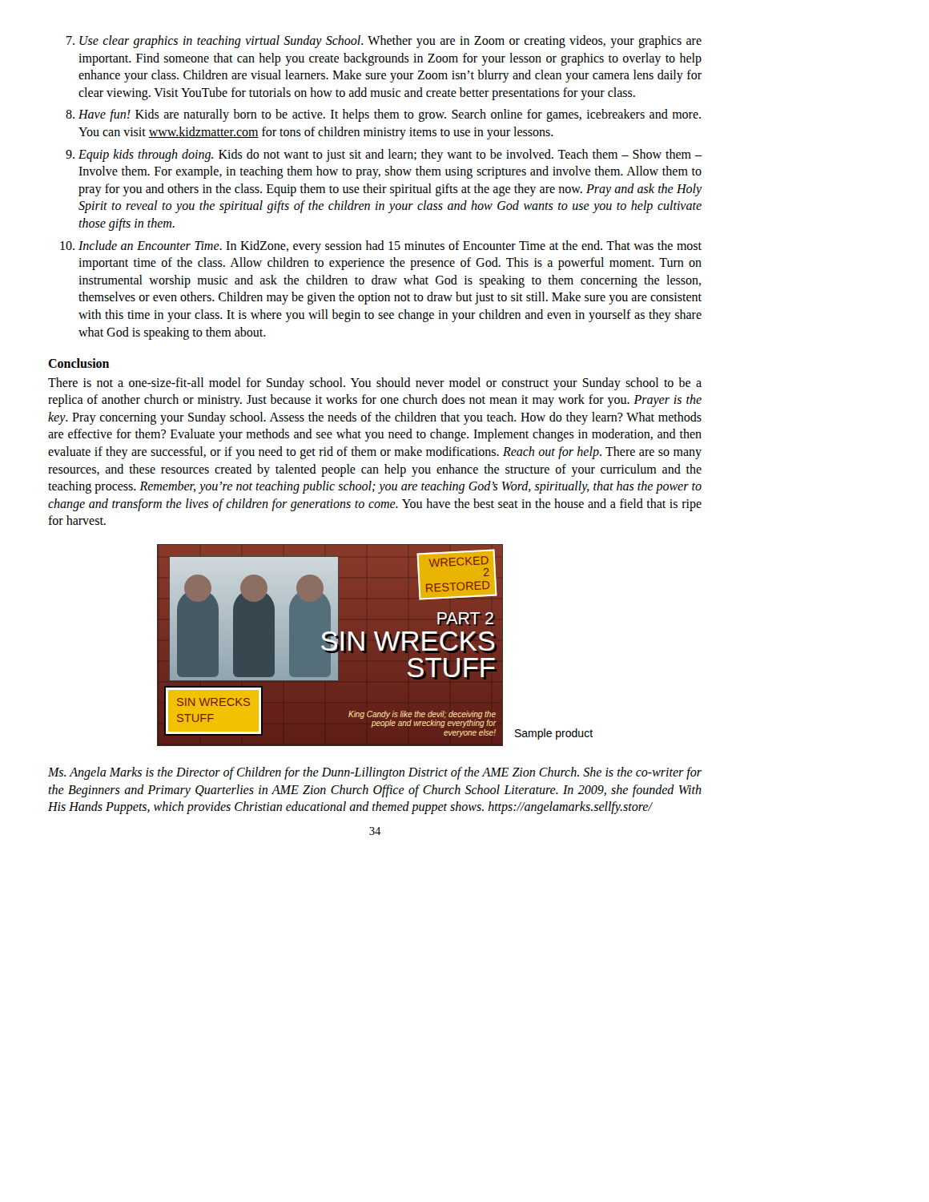Use clear graphics in teaching virtual Sunday School. Whether you are in Zoom or creating videos, your graphics are important. Find someone that can help you create backgrounds in Zoom for your lesson or graphics to overlay to help enhance your class. Children are visual learners. Make sure your Zoom isn’t blurry and clean your camera lens daily for clear viewing. Visit YouTube for tutorials on how to add music and create better presentations for your class.
Have fun! Kids are naturally born to be active. It helps them to grow. Search online for games, icebreakers and more. You can visit www.kidzmatter.com for tons of children ministry items to use in your lessons.
Equip kids through doing. Kids do not want to just sit and learn; they want to be involved. Teach them – Show them – Involve them. For example, in teaching them how to pray, show them using scriptures and involve them. Allow them to pray for you and others in the class. Equip them to use their spiritual gifts at the age they are now. Pray and ask the Holy Spirit to reveal to you the spiritual gifts of the children in your class and how God wants to use you to help cultivate those gifts in them.
Include an Encounter Time. In KidZone, every session had 15 minutes of Encounter Time at the end. That was the most important time of the class. Allow children to experience the presence of God. This is a powerful moment. Turn on instrumental worship music and ask the children to draw what God is speaking to them concerning the lesson, themselves or even others. Children may be given the option not to draw but just to sit still. Make sure you are consistent with this time in your class. It is where you will begin to see change in your children and even in yourself as they share what God is speaking to them about.
Conclusion
There is not a one-size-fit-all model for Sunday school. You should never model or construct your Sunday school to be a replica of another church or ministry. Just because it works for one church does not mean it may work for you. Prayer is the key. Pray concerning your Sunday school. Assess the needs of the children that you teach. How do they learn? What methods are effective for them? Evaluate your methods and see what you need to change. Implement changes in moderation, and then evaluate if they are successful, or if you need to get rid of them or make modifications. Reach out for help. There are so many resources, and these resources created by talented people can help you enhance the structure of your curriculum and the teaching process. Remember, you’re not teaching public school; you are teaching God’s Word, spiritually, that has the power to change and transform the lives of children for generations to come. You have the best seat in the house and a field that is ripe for harvest.
WRECKED
2
RESTORED
PART 2
SIN WRECKS
STUFF
King Candy is like the devil; deceiving the people and wrecking everything for everyone else!
SIN WRECKS
STUFF
Sample product
Ms. Angela Marks is the Director of Children for the Dunn-Lillington District of the AME Zion Church. She is the co-writer for the Beginners and Primary Quarterlies in AME Zion Church Office of Church School Literature. In 2009, she founded With His Hands Puppets, which provides Christian educational and themed puppet shows. https://angelamarks.sellfy.store/
34